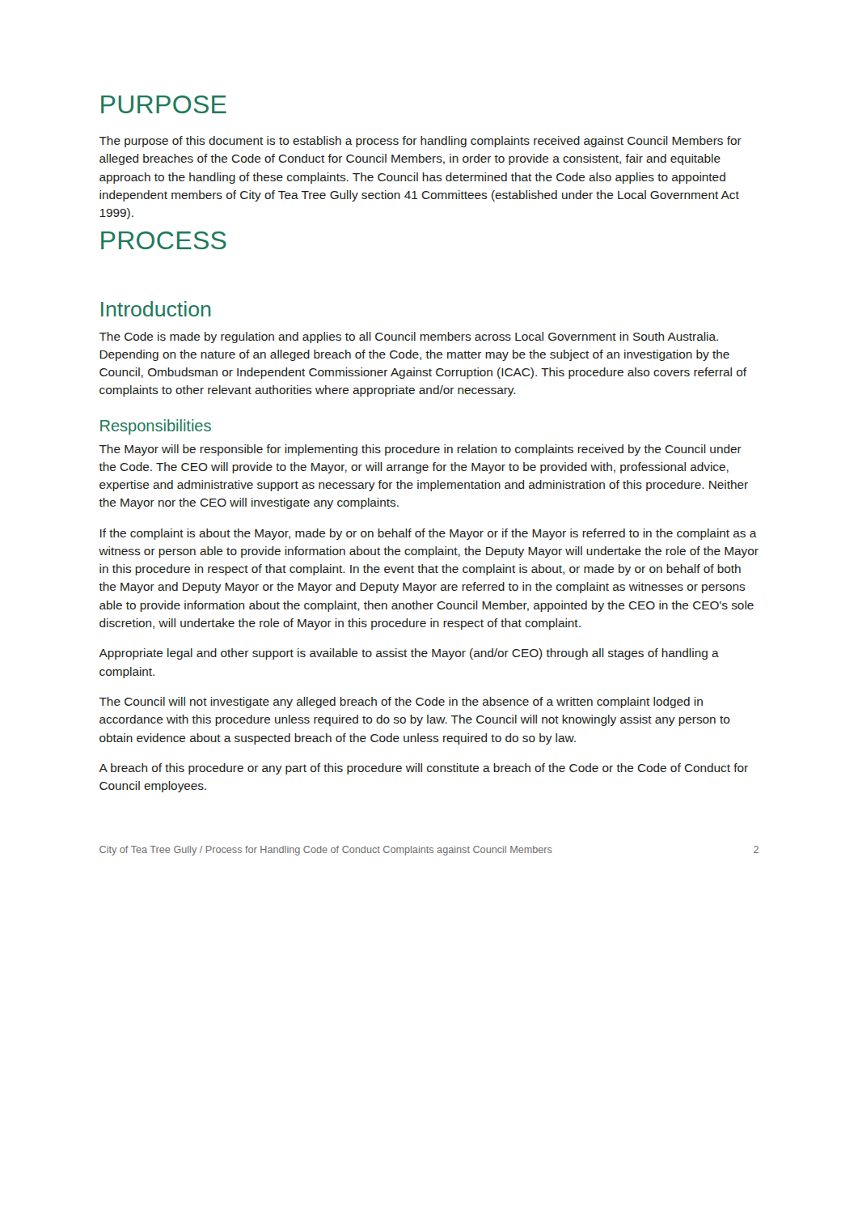PURPOSE
The purpose of this document is to establish a process for handling complaints received against Council Members for alleged breaches of the Code of Conduct for Council Members, in order to provide a consistent, fair and equitable approach to the handling of these complaints. The Council has determined that the Code also applies to appointed independent members of City of Tea Tree Gully section 41 Committees (established under the Local Government Act 1999).
PROCESS
Introduction
The Code is made by regulation and applies to all Council members across Local Government in South Australia. Depending on the nature of an alleged breach of the Code, the matter may be the subject of an investigation by the Council, Ombudsman or Independent Commissioner Against Corruption (ICAC). This procedure also covers referral of complaints to other relevant authorities where appropriate and/or necessary.
Responsibilities
The Mayor will be responsible for implementing this procedure in relation to complaints received by the Council under the Code. The CEO will provide to the Mayor, or will arrange for the Mayor to be provided with, professional advice, expertise and administrative support as necessary for the implementation and administration of this procedure. Neither the Mayor nor the CEO will investigate any complaints.
If the complaint is about the Mayor, made by or on behalf of the Mayor or if the Mayor is referred to in the complaint as a witness or person able to provide information about the complaint, the Deputy Mayor will undertake the role of the Mayor in this procedure in respect of that complaint. In the event that the complaint is about, or made by or on behalf of both the Mayor and Deputy Mayor or the Mayor and Deputy Mayor are referred to in the complaint as witnesses or persons able to provide information about the complaint, then another Council Member, appointed by the CEO in the CEO's sole discretion, will undertake the role of Mayor in this procedure in respect of that complaint.
Appropriate legal and other support is available to assist the Mayor (and/or CEO) through all stages of handling a complaint.
The Council will not investigate any alleged breach of the Code in the absence of a written complaint lodged in accordance with this procedure unless required to do so by law. The Council will not knowingly assist any person to obtain evidence about a suspected breach of the Code unless required to do so by law.
A breach of this procedure or any part of this procedure will constitute a breach of the Code or the Code of Conduct for Council employees.
City of Tea Tree Gully / Process for Handling Code of Conduct Complaints against Council Members 2